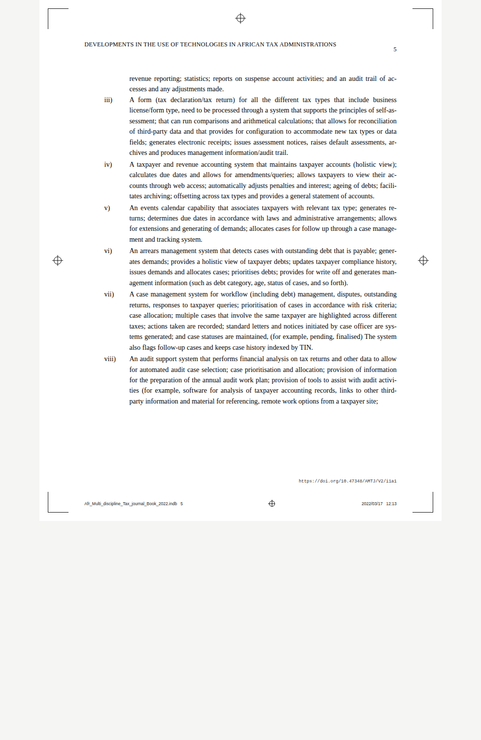Developments in the use of technologies in African tax administrations 5
revenue reporting; statistics; reports on suspense account activities; and an audit trail of accesses and any adjustments made.
iii) A form (tax declaration/tax return) for all the different tax types that include business license/form type, need to be processed through a system that supports the principles of self-assessment; that can run comparisons and arithmetical calculations; that allows for reconciliation of third-party data and that provides for configuration to accommodate new tax types or data fields; generates electronic receipts; issues assessment notices, raises default assessments, archives and produces management information/audit trail.
iv) A taxpayer and revenue accounting system that maintains taxpayer accounts (holistic view); calculates due dates and allows for amendments/queries; allows taxpayers to view their accounts through web access; automatically adjusts penalties and interest; ageing of debts; facilitates archiving; offsetting across tax types and provides a general statement of accounts.
v) An events calendar capability that associates taxpayers with relevant tax type; generates returns; determines due dates in accordance with laws and administrative arrangements; allows for extensions and generating of demands; allocates cases for follow up through a case management and tracking system.
vi) An arrears management system that detects cases with outstanding debt that is payable; generates demands; provides a holistic view of taxpayer debts; updates taxpayer compliance history, issues demands and allocates cases; prioritises debts; provides for write off and generates management information (such as debt category, age, status of cases, and so forth).
vii) A case management system for workflow (including debt) management, disputes, outstanding returns, responses to taxpayer queries; prioritisation of cases in accordance with risk criteria; case allocation; multiple cases that involve the same taxpayer are highlighted across different taxes; actions taken are recorded; standard letters and notices initiated by case officer are systems generated; and case statuses are maintained, (for example, pending, finalised) The system also flags follow-up cases and keeps case history indexed by TIN.
viii) An audit support system that performs financial analysis on tax returns and other data to allow for automated audit case selection; case prioritisation and allocation; provision of information for the preparation of the annual audit work plan; provision of tools to assist with audit activities (for example, software for analysis of taxpayer accounting records, links to other third-party information and material for referencing, remote work options from a taxpayer site;
https://doi.org/10.47348/AMTJ/V2/i1a1
Afr_Multi_discipline_Tax_journal_Book_2022.indb 5 2022/03/17 12:13